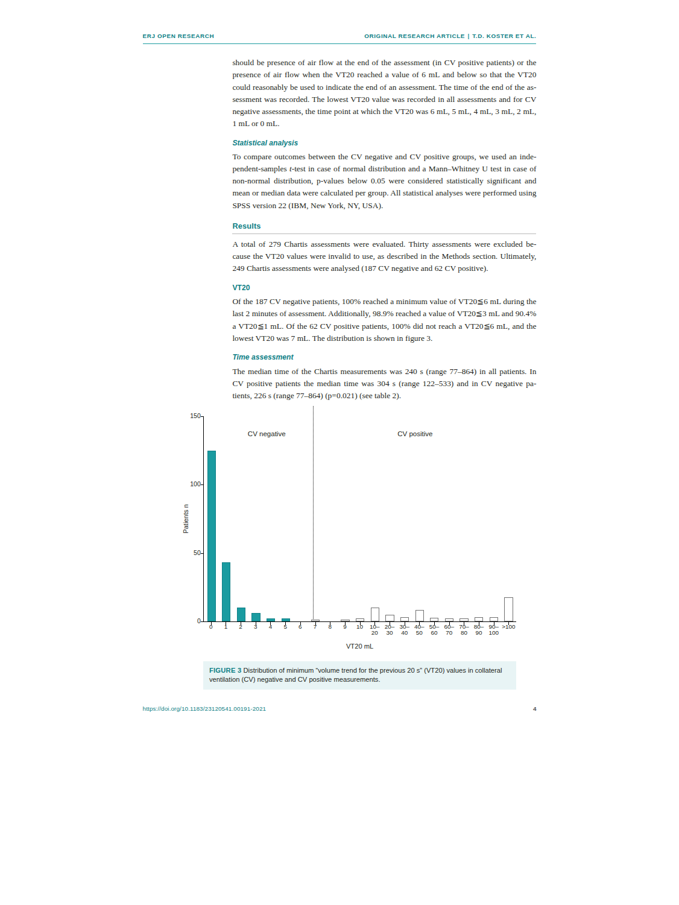ERJ OPEN RESEARCH
ORIGINAL RESEARCH ARTICLE|T.D. KOSTER ET AL.
should be presence of air flow at the end of the assessment (in CV positive patients) or the presence of air flow when the VT20 reached a value of 6 mL and below so that the VT20 could reasonably be used to indicate the end of an assessment. The time of the end of the assessment was recorded. The lowest VT20 value was recorded in all assessments and for CV negative assessments, the time point at which the VT20 was 6 mL, 5 mL, 4 mL, 3 mL, 2 mL, 1 mL or 0 mL.
Statistical analysis
To compare outcomes between the CV negative and CV positive groups, we used an independent-samples t-test in case of normal distribution and a Mann–Whitney U test in case of non-normal distribution, p-values below 0.05 were considered statistically significant and mean or median data were calculated per group. All statistical analyses were performed using SPSS version 22 (IBM, New York, NY, USA).
Results
A total of 279 Chartis assessments were evaluated. Thirty assessments were excluded because the VT20 values were invalid to use, as described in the Methods section. Ultimately, 249 Chartis assessments were analysed (187 CV negative and 62 CV positive).
VT20
Of the 187 CV negative patients, 100% reached a minimum value of VT20≦6 mL during the last 2 minutes of assessment. Additionally, 98.9% reached a value of VT20≦3 mL and 90.4% a VT20≦1 mL. Of the 62 CV positive patients, 100% did not reach a VT20≦6 mL, and the lowest VT20 was 7 mL. The distribution is shown in figure 3.
Time assessment
The median time of the Chartis measurements was 240 s (range 77–864) in all patients. In CV positive patients the median time was 304 s (range 122–533) and in CV negative patients, 226 s (range 77–864) (p=0.021) (see table 2).
Patients n
150
100
50
0
CV negative
CV positive
0
1
2
3
4
5
6
7
8
9
10
10–
20
20–
30
30–
40
40–
50
50–
60
60–
70
70–
80
80–
90
90–
100
>100
VT20 mL
FIGURE 3 Distribution of minimum “volume trend for the previous 20 s” (VT20) values in collateral ventilation (CV) negative and CV positive measurements.
https://doi.org/10.1183/23120541.00191-2021
4